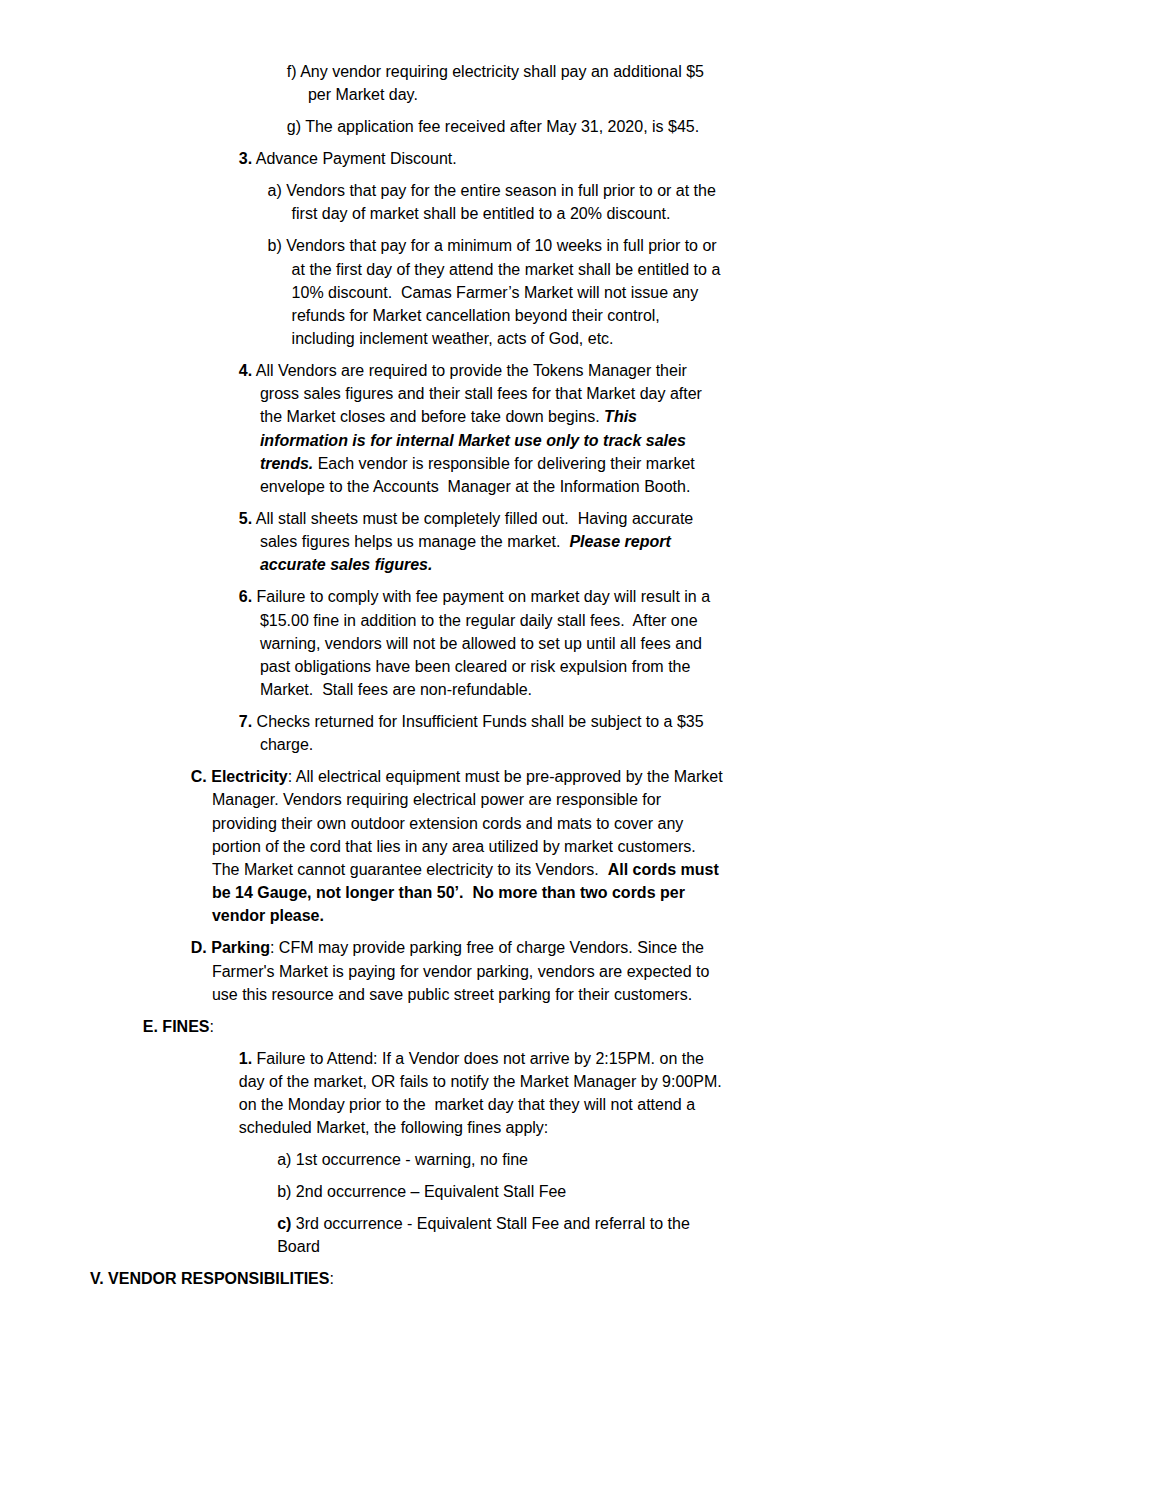f) Any vendor requiring electricity shall pay an additional $5 per Market day.
g) The application fee received after May 31, 2020, is $45.
3. Advance Payment Discount.
a) Vendors that pay for the entire season in full prior to or at the first day of market shall be entitled to a 20% discount.
b) Vendors that pay for a minimum of 10 weeks in full prior to or at the first day of they attend the market shall be entitled to a 10% discount. Camas Farmer’s Market will not issue any refunds for Market cancellation beyond their control, including inclement weather, acts of God, etc.
4. All Vendors are required to provide the Tokens Manager their gross sales figures and their stall fees for that Market day after the Market closes and before take down begins. This information is for internal Market use only to track sales trends. Each vendor is responsible for delivering their market envelope to the Accounts Manager at the Information Booth.
5. All stall sheets must be completely filled out. Having accurate sales figures helps us manage the market. Please report accurate sales figures.
6. Failure to comply with fee payment on market day will result in a $15.00 fine in addition to the regular daily stall fees. After one warning, vendors will not be allowed to set up until all fees and past obligations have been cleared or risk expulsion from the Market. Stall fees are non-refundable.
7. Checks returned for Insufficient Funds shall be subject to a $35 charge.
C. Electricity: All electrical equipment must be pre-approved by the Market Manager. Vendors requiring electrical power are responsible for providing their own outdoor extension cords and mats to cover any portion of the cord that lies in any area utilized by market customers. The Market cannot guarantee electricity to its Vendors. All cords must be 14 Gauge, not longer than 50’. No more than two cords per vendor please.
D. Parking: CFM may provide parking free of charge Vendors. Since the Farmer's Market is paying for vendor parking, vendors are expected to use this resource and save public street parking for their customers.
E. FINES:
1. Failure to Attend: If a Vendor does not arrive by 2:15PM. on the day of the market, OR fails to notify the Market Manager by 9:00PM. on the Monday prior to the market day that they will not attend a scheduled Market, the following fines apply:
a) 1st occurrence - warning, no fine
b) 2nd occurrence – Equivalent Stall Fee
c) 3rd occurrence - Equivalent Stall Fee and referral to the Board
V. VENDOR RESPONSIBILITIES: